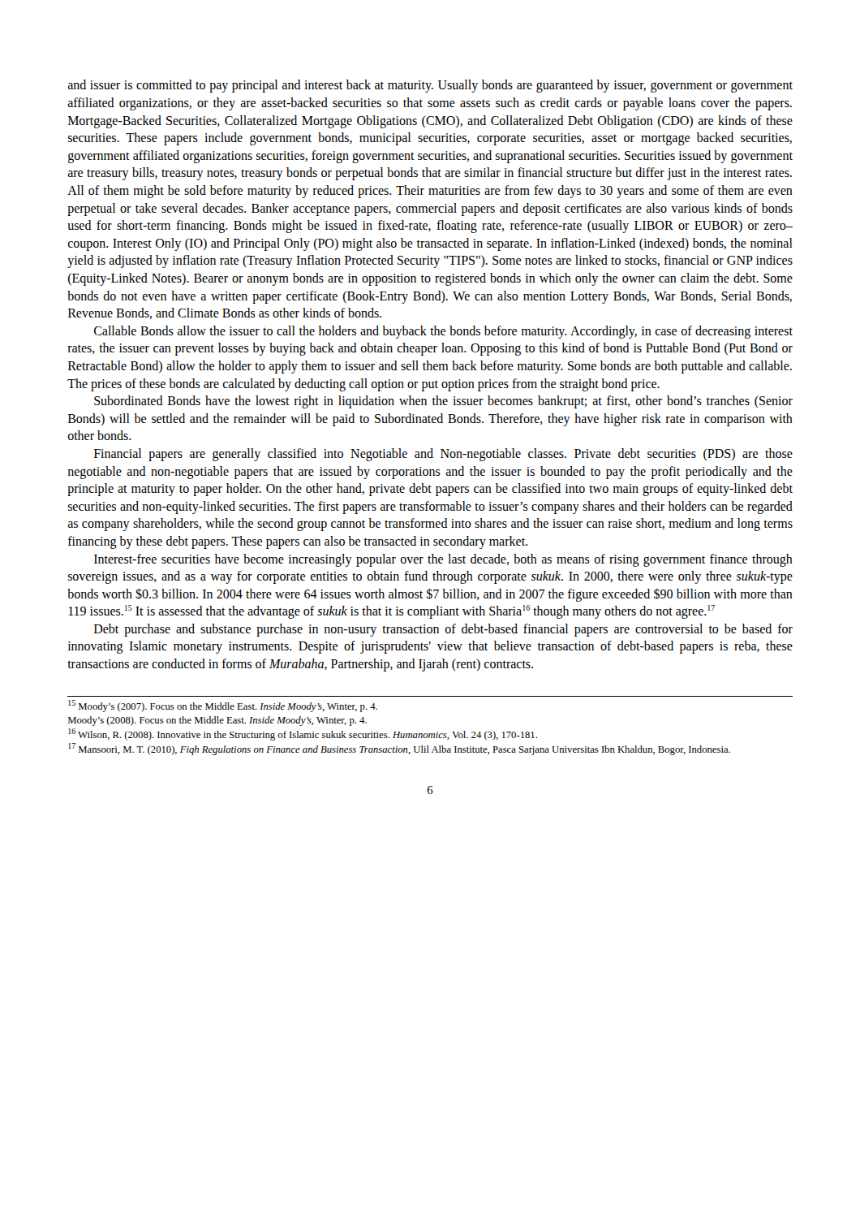and issuer is committed to pay principal and interest back at maturity. Usually bonds are guaranteed by issuer, government or government affiliated organizations, or they are asset-backed securities so that some assets such as credit cards or payable loans cover the papers. Mortgage-Backed Securities, Collateralized Mortgage Obligations (CMO), and Collateralized Debt Obligation (CDO) are kinds of these securities. These papers include government bonds, municipal securities, corporate securities, asset or mortgage backed securities, government affiliated organizations securities, foreign government securities, and supranational securities. Securities issued by government are treasury bills, treasury notes, treasury bonds or perpetual bonds that are similar in financial structure but differ just in the interest rates. All of them might be sold before maturity by reduced prices. Their maturities are from few days to 30 years and some of them are even perpetual or take several decades. Banker acceptance papers, commercial papers and deposit certificates are also various kinds of bonds used for short-term financing. Bonds might be issued in fixed-rate, floating rate, reference-rate (usually LIBOR or EUBOR) or zero–coupon. Interest Only (IO) and Principal Only (PO) might also be transacted in separate. In inflation-Linked (indexed) bonds, the nominal yield is adjusted by inflation rate (Treasury Inflation Protected Security "TIPS"). Some notes are linked to stocks, financial or GNP indices (Equity-Linked Notes). Bearer or anonym bonds are in opposition to registered bonds in which only the owner can claim the debt. Some bonds do not even have a written paper certificate (Book-Entry Bond). We can also mention Lottery Bonds, War Bonds, Serial Bonds, Revenue Bonds, and Climate Bonds as other kinds of bonds.
Callable Bonds allow the issuer to call the holders and buyback the bonds before maturity. Accordingly, in case of decreasing interest rates, the issuer can prevent losses by buying back and obtain cheaper loan. Opposing to this kind of bond is Puttable Bond (Put Bond or Retractable Bond) allow the holder to apply them to issuer and sell them back before maturity. Some bonds are both puttable and callable. The prices of these bonds are calculated by deducting call option or put option prices from the straight bond price.
Subordinated Bonds have the lowest right in liquidation when the issuer becomes bankrupt; at first, other bond’s tranches (Senior Bonds) will be settled and the remainder will be paid to Subordinated Bonds. Therefore, they have higher risk rate in comparison with other bonds.
Financial papers are generally classified into Negotiable and Non-negotiable classes. Private debt securities (PDS) are those negotiable and non-negotiable papers that are issued by corporations and the issuer is bounded to pay the profit periodically and the principle at maturity to paper holder. On the other hand, private debt papers can be classified into two main groups of equity-linked debt securities and non-equity-linked securities. The first papers are transformable to issuer’s company shares and their holders can be regarded as company shareholders, while the second group cannot be transformed into shares and the issuer can raise short, medium and long terms financing by these debt papers. These papers can also be transacted in secondary market.
Interest-free securities have become increasingly popular over the last decade, both as means of rising government finance through sovereign issues, and as a way for corporate entities to obtain fund through corporate sukuk. In 2000, there were only three sukuk-type bonds worth $0.3 billion. In 2004 there were 64 issues worth almost $7 billion, and in 2007 the figure exceeded $90 billion with more than 119 issues.15 It is assessed that the advantage of sukuk is that it is compliant with Sharia16 though many others do not agree.17
Debt purchase and substance purchase in non-usury transaction of debt-based financial papers are controversial to be based for innovating Islamic monetary instruments. Despite of jurisprudents' view that believe transaction of debt-based papers is reba, these transactions are conducted in forms of Murabaha, Partnership, and Ijarah (rent) contracts.
15 Moody’s (2007). Focus on the Middle East. Inside Moody’s, Winter, p. 4.
Moody’s (2008). Focus on the Middle East. Inside Moody’s, Winter, p. 4.
16 Wilson, R. (2008). Innovative in the Structuring of Islamic sukuk securities. Humanomics, Vol. 24 (3), 170-181.
17 Mansoori, M. T. (2010), Fiqh Regulations on Finance and Business Transaction, Ulil Alba Institute, Pasca Sarjana Universitas Ibn Khaldun, Bogor, Indonesia.
6